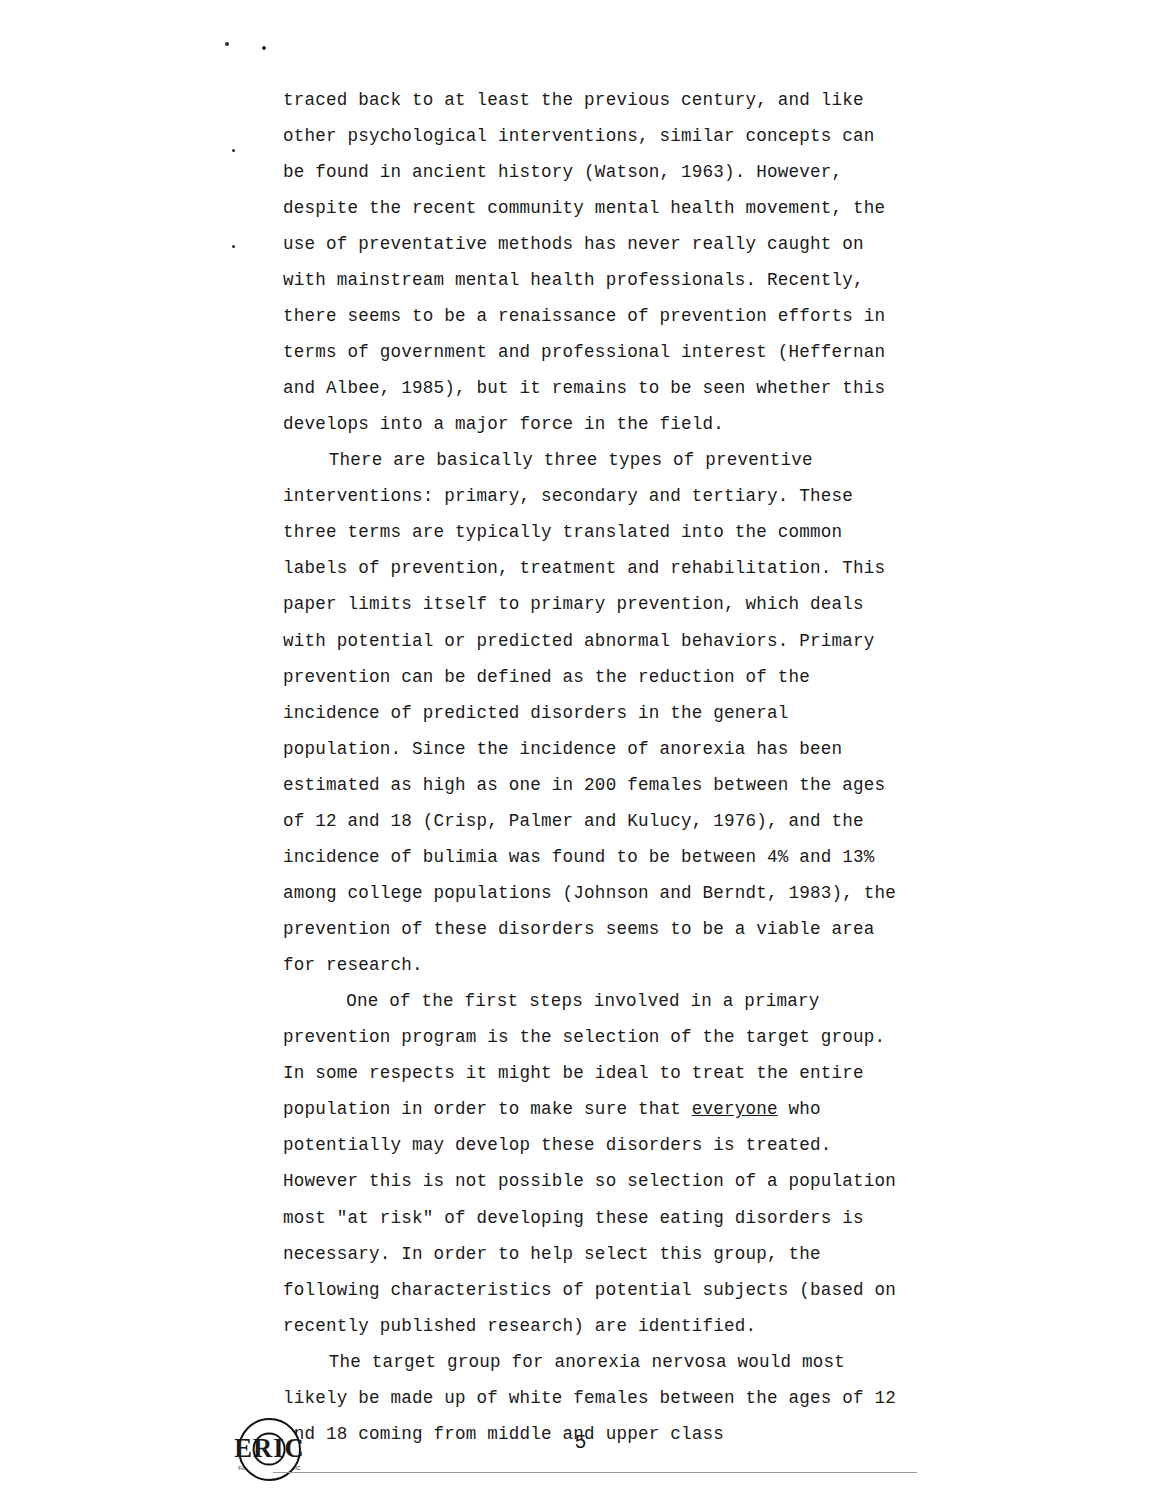traced back to at least the previous century, and like other psychological interventions, similar concepts can be found in ancient history (Watson, 1963). However, despite the recent community mental health movement, the use of preventative methods has never really caught on with mainstream mental health professionals. Recently, there seems to be a renaissance of prevention efforts in terms of government and professional interest (Heffernan and Albee, 1985), but it remains to be seen whether this develops into a major force in the field.
There are basically three types of preventive interventions: primary, secondary and tertiary. These three terms are typically translated into the common labels of prevention, treatment and rehabilitation. This paper limits itself to primary prevention, which deals with potential or predicted abnormal behaviors. Primary prevention can be defined as the reduction of the incidence of predicted disorders in the general population. Since the incidence of anorexia has been estimated as high as one in 200 females between the ages of 12 and 18 (Crisp, Palmer and Kulucy, 1976), and the incidence of bulimia was found to be between 4% and 13% among college populations (Johnson and Berndt, 1983), the prevention of these disorders seems to be a viable area for research.
One of the first steps involved in a primary prevention program is the selection of the target group. In some respects it might be ideal to treat the entire population in order to make sure that everyone who potentially may develop these disorders is treated. However this is not possible so selection of a population most "at risk" of developing these eating disorders is necessary. In order to help select this group, the following characteristics of potential subjects (based on recently published research) are identified.
The target group for anorexia nervosa would most likely be made up of white females between the ages of 12 and 18 coming from middle and upper class
ERIC
Full Text Provided by ERIC
5